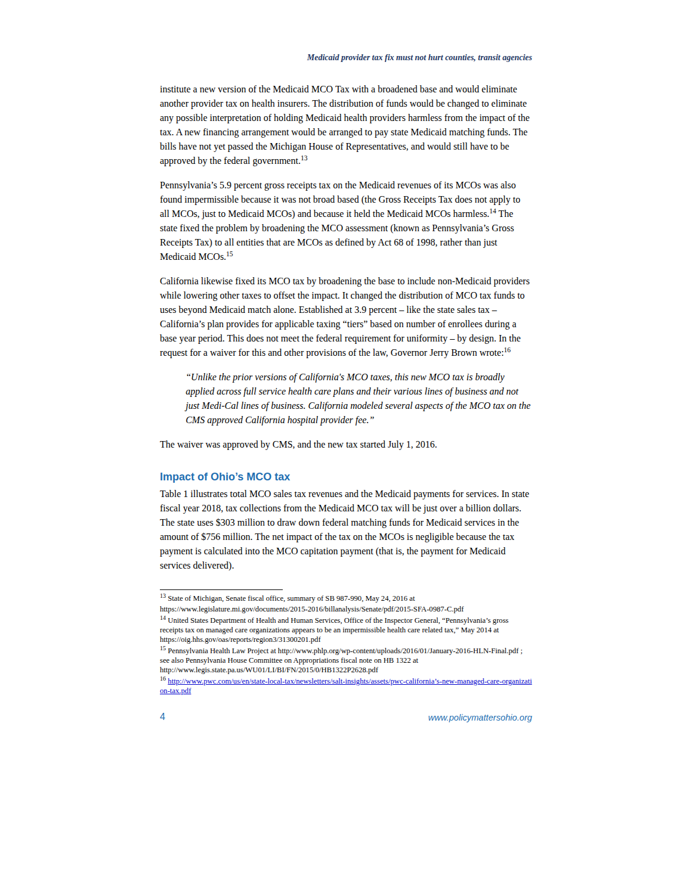Medicaid provider tax fix must not hurt counties, transit agencies
institute a new version of the Medicaid MCO Tax with a broadened base and would eliminate another provider tax on health insurers. The distribution of funds would be changed to eliminate any possible interpretation of holding Medicaid health providers harmless from the impact of the tax. A new financing arrangement would be arranged to pay state Medicaid matching funds. The bills have not yet passed the Michigan House of Representatives, and would still have to be approved by the federal government.13
Pennsylvania’s 5.9 percent gross receipts tax on the Medicaid revenues of its MCOs was also found impermissible because it was not broad based (the Gross Receipts Tax does not apply to all MCOs, just to Medicaid MCOs) and because it held the Medicaid MCOs harmless.14 The state fixed the problem by broadening the MCO assessment (known as Pennsylvania’s Gross Receipts Tax) to all entities that are MCOs as defined by Act 68 of 1998, rather than just Medicaid MCOs.15
California likewise fixed its MCO tax by broadening the base to include non-Medicaid providers while lowering other taxes to offset the impact. It changed the distribution of MCO tax funds to uses beyond Medicaid match alone. Established at 3.9 percent – like the state sales tax – California’s plan provides for applicable taxing “tiers” based on number of enrollees during a base year period. This does not meet the federal requirement for uniformity – by design. In the request for a waiver for this and other provisions of the law, Governor Jerry Brown wrote:16
“Unlike the prior versions of California's MCO taxes, this new MCO tax is broadly applied across full service health care plans and their various lines of business and not just Medi-Cal lines of business. California modeled several aspects of the MCO tax on the CMS approved California hospital provider fee.”
The waiver was approved by CMS, and the new tax started July 1, 2016.
Impact of Ohio’s MCO tax
Table 1 illustrates total MCO sales tax revenues and the Medicaid payments for services. In state fiscal year 2018, tax collections from the Medicaid MCO tax will be just over a billion dollars. The state uses $303 million to draw down federal matching funds for Medicaid services in the amount of $756 million. The net impact of the tax on the MCOs is negligible because the tax payment is calculated into the MCO capitation payment (that is, the payment for Medicaid services delivered).
13 State of Michigan, Senate fiscal office, summary of SB 987-990, May 24, 2016 at
https://www.legislature.mi.gov/documents/2015-2016/billanalysis/Senate/pdf/2015-SFA-0987-C.pdf
14 United States Department of Health and Human Services, Office of the Inspector General, “Pennsylvania’s gross receipts tax on managed care organizations appears to be an impermissible health care related tax,” May 2014 at https://oig.hhs.gov/oas/reports/region3/31300201.pdf
15 Pennsylvania Health Law Project at http://www.phlp.org/wp-content/uploads/2016/01/January-2016-HLN-Final.pdf ; see also Pennsylvania House Committee on Appropriations fiscal note on HB 1322 at http://www.legis.state.pa.us/WU01/LI/BI/FN/2015/0/HB1322P2628.pdf
16 http://www.pwc.com/us/en/state-local-tax/newsletters/salt-insights/assets/pwc-california’s-new-managed-care-organization-tax.pdf
4 www.policymattersohio.org